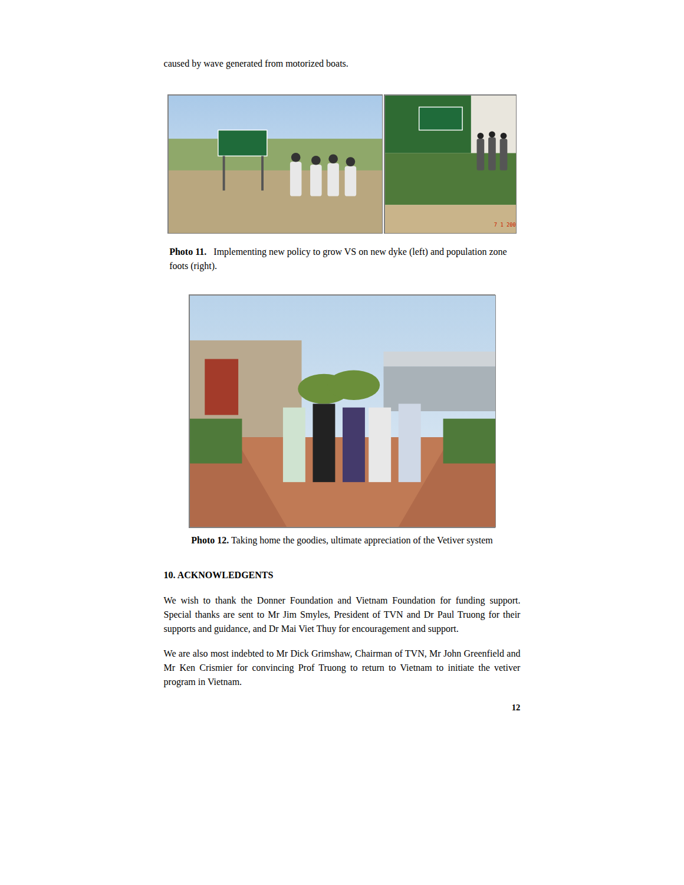caused by wave generated from motorized boats.
Photo 11. Implementing new policy to grow VS on new dyke (left) and population zone foots (right).
Photo 12. Taking home the goodies, ultimate appreciation of the Vetiver system
10. ACKNOWLEDGENTS
We wish to thank the Donner Foundation and Vietnam Foundation for funding support. Special thanks are sent to Mr Jim Smyles, President of TVN and Dr Paul Truong for their supports and guidance, and Dr Mai Viet Thuy for encouragement and support.
We are also most indebted to Mr Dick Grimshaw, Chairman of TVN, Mr John Greenfield and Mr Ken Crismier for convincing Prof Truong to return to Vietnam to initiate the vetiver program in Vietnam.
12